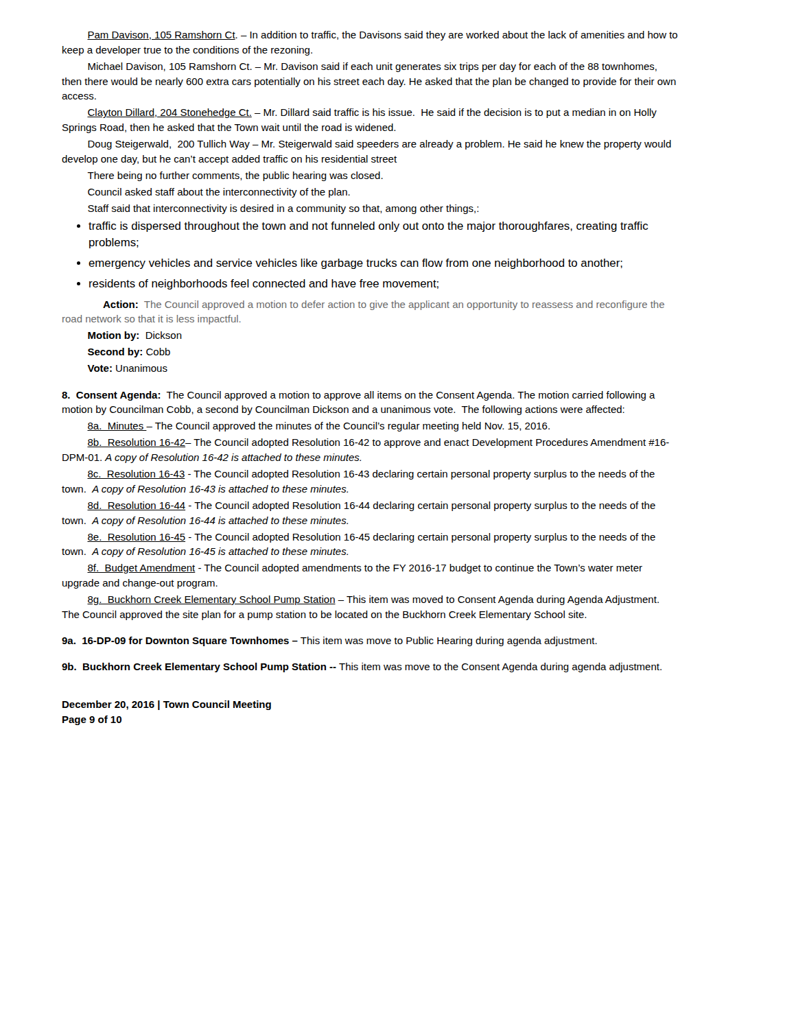Pam Davison, 105 Ramshorn Ct. – In addition to traffic, the Davisons said they are worked about the lack of amenities and how to keep a developer true to the conditions of the rezoning.
Michael Davison, 105 Ramshorn Ct. – Mr. Davison said if each unit generates six trips per day for each of the 88 townhomes, then there would be nearly 600 extra cars potentially on his street each day. He asked that the plan be changed to provide for their own access.
Clayton Dillard, 204 Stonehedge Ct. – Mr. Dillard said traffic is his issue. He said if the decision is to put a median in on Holly Springs Road, then he asked that the Town wait until the road is widened.
Doug Steigerwald, 200 Tullich Way – Mr. Steigerwald said speeders are already a problem. He said he knew the property would develop one day, but he can’t accept added traffic on his residential street
There being no further comments, the public hearing was closed.
Council asked staff about the interconnectivity of the plan.
Staff said that interconnectivity is desired in a community so that, among other things,:
traffic is dispersed throughout the town and not funneled only out onto the major thoroughfares, creating traffic problems;
emergency vehicles and service vehicles like garbage trucks can flow from one neighborhood to another;
residents of neighborhoods feel connected and have free movement;
Action: The Council approved a motion to defer action to give the applicant an opportunity to reassess and reconfigure the road network so that it is less impactful.
Motion by: Dickson
Second by: Cobb
Vote: Unanimous
8. Consent Agenda: The Council approved a motion to approve all items on the Consent Agenda. The motion carried following a motion by Councilman Cobb, a second by Councilman Dickson and a unanimous vote. The following actions were affected:
8a. Minutes – The Council approved the minutes of the Council’s regular meeting held Nov. 15, 2016.
8b. Resolution 16-42– The Council adopted Resolution 16-42 to approve and enact Development Procedures Amendment #16-DPM-01. A copy of Resolution 16-42 is attached to these minutes.
8c. Resolution 16-43 - The Council adopted Resolution 16-43 declaring certain personal property surplus to the needs of the town. A copy of Resolution 16-43 is attached to these minutes.
8d. Resolution 16-44 - The Council adopted Resolution 16-44 declaring certain personal property surplus to the needs of the town. A copy of Resolution 16-44 is attached to these minutes.
8e. Resolution 16-45 - The Council adopted Resolution 16-45 declaring certain personal property surplus to the needs of the town. A copy of Resolution 16-45 is attached to these minutes.
8f. Budget Amendment - The Council adopted amendments to the FY 2016-17 budget to continue the Town’s water meter upgrade and change-out program.
8g. Buckhorn Creek Elementary School Pump Station – This item was moved to Consent Agenda during Agenda Adjustment. The Council approved the site plan for a pump station to be located on the Buckhorn Creek Elementary School site.
9a. 16-DP-09 for Downton Square Townhomes – This item was move to Public Hearing during agenda adjustment.
9b. Buckhorn Creek Elementary School Pump Station -- This item was move to the Consent Agenda during agenda adjustment.
December 20, 2016 | Town Council Meeting
Page 9 of 10